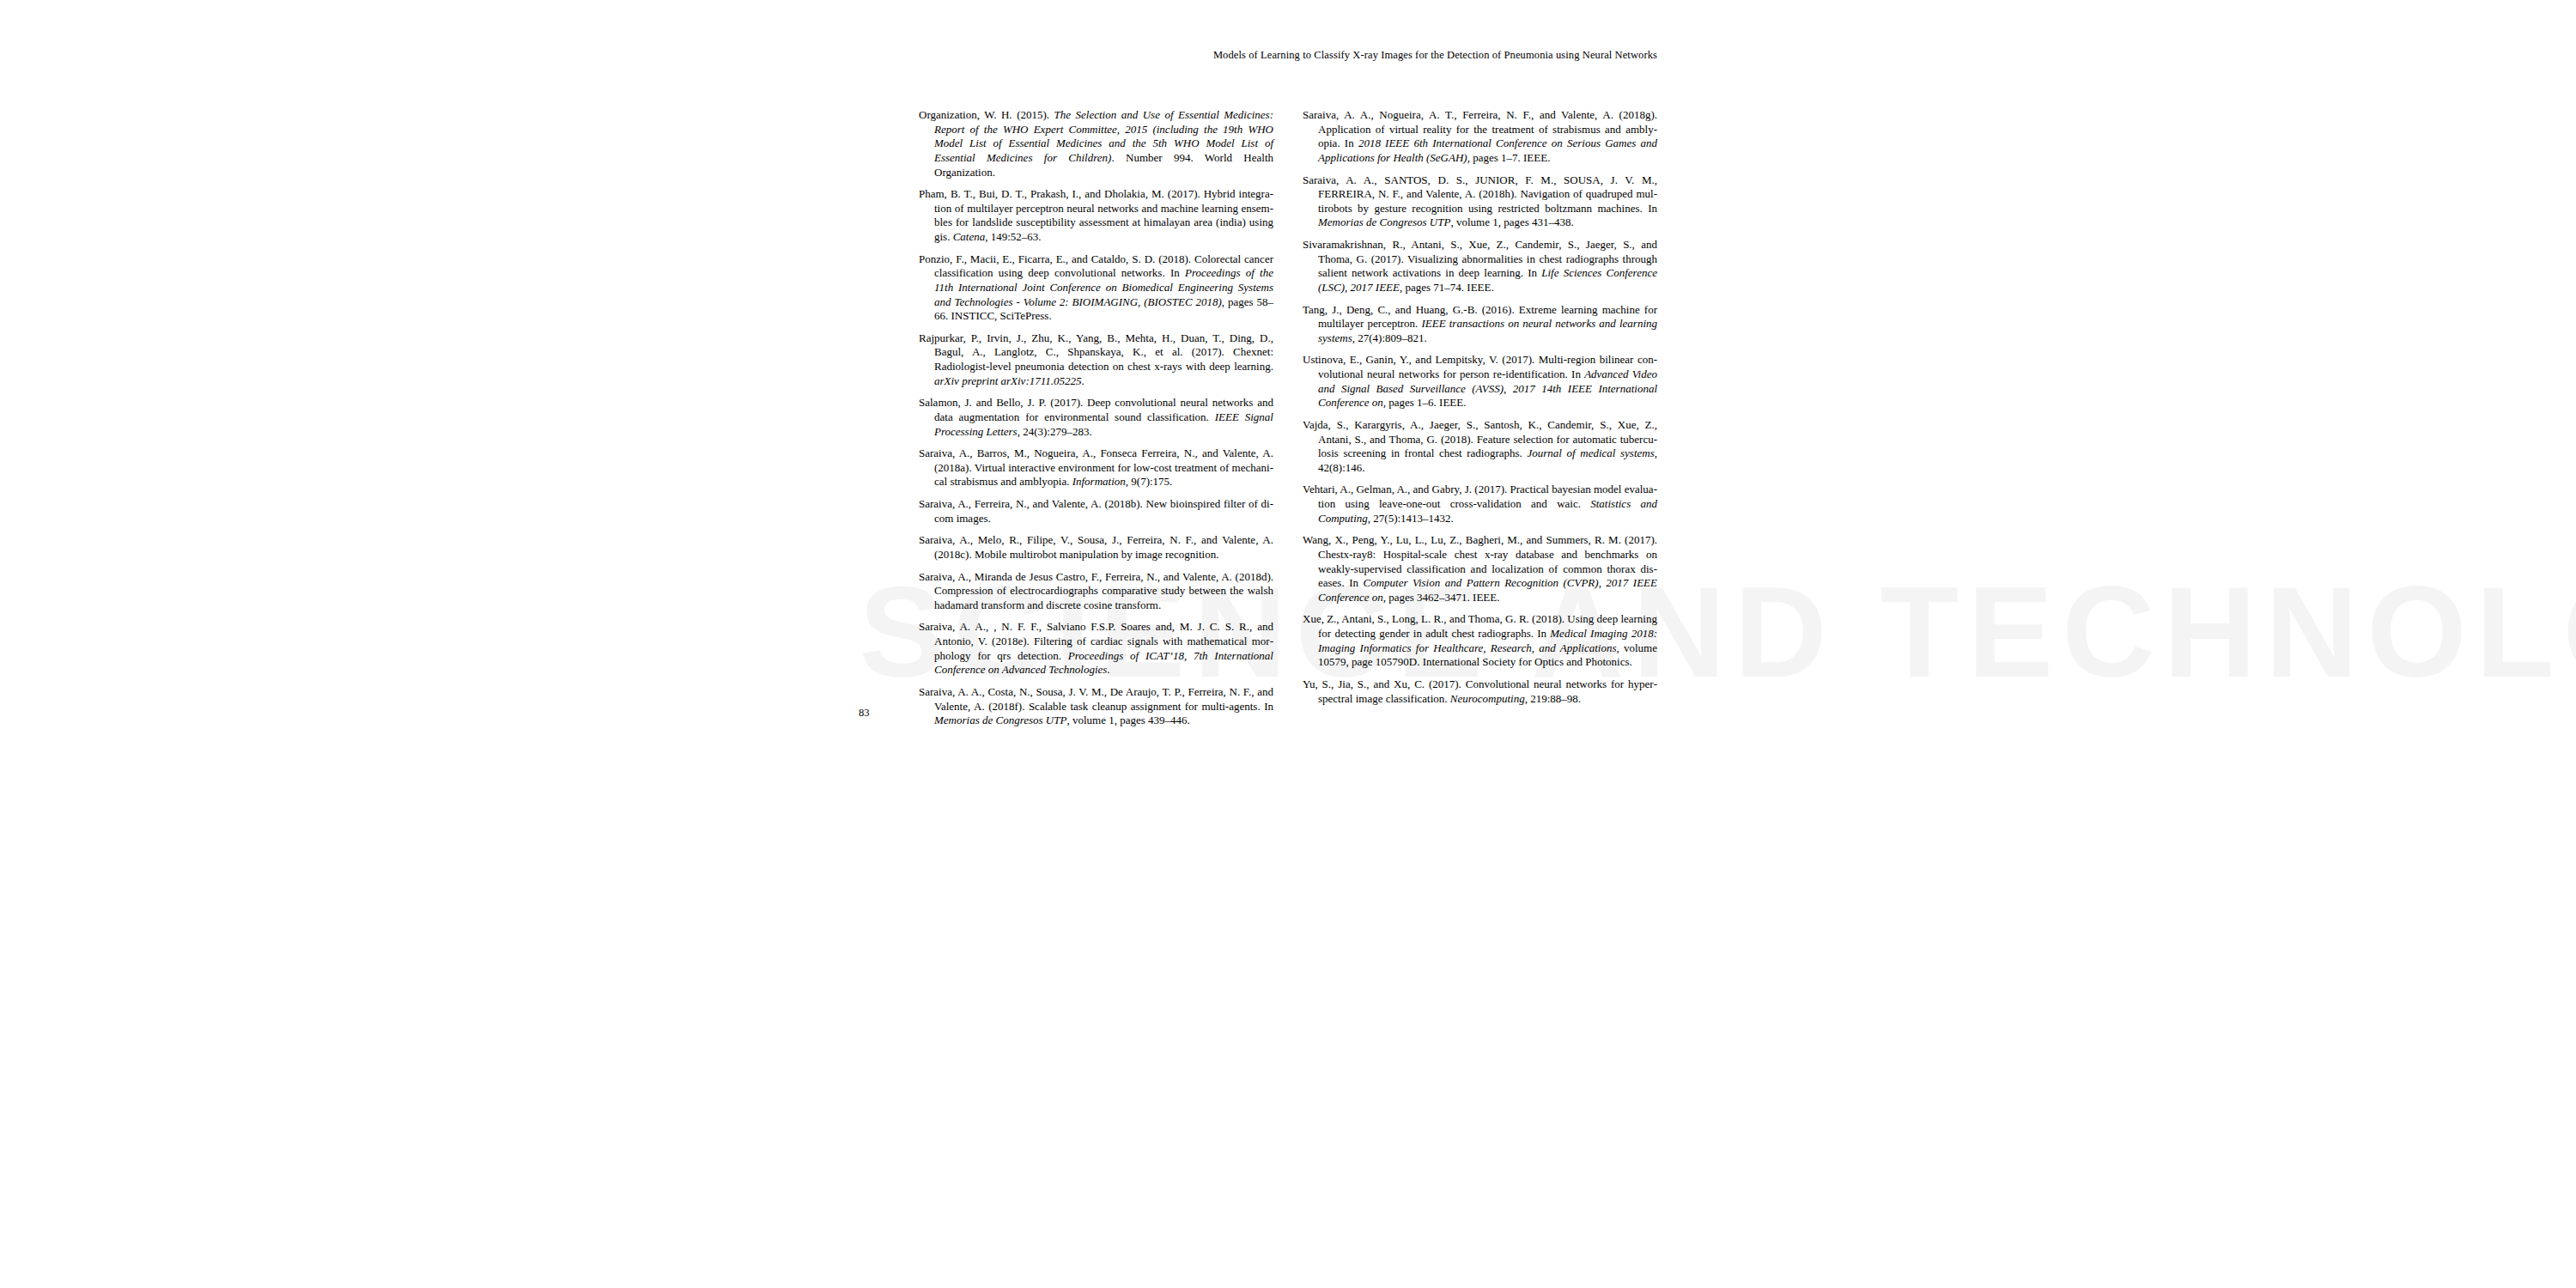SCIENCE AND TECHNOLOGY
Models of Learning to Classify X-ray Images for the Detection of Pneumonia using Neural Networks
Organization, W. H. (2015). The Selection and Use of Essential Medicines: Report of the WHO Expert Committee, 2015 (including the 19th WHO Model List of Essential Medicines and the 5th WHO Model List of Essential Medicines for Children). Number 994. World Health Organization.
Pham, B. T., Bui, D. T., Prakash, I., and Dholakia, M. (2017). Hybrid integration of multilayer perceptron neural networks and machine learning ensembles for landslide susceptibility assessment at himalayan area (india) using gis. Catena, 149:52–63.
Ponzio, F., Macii, E., Ficarra, E., and Cataldo, S. D. (2018). Colorectal cancer classification using deep convolutional networks. In Proceedings of the 11th International Joint Conference on Biomedical Engineering Systems and Technologies - Volume 2: BIOIMAGING, (BIOSTEC 2018), pages 58–66. INSTICC, SciTePress.
Rajpurkar, P., Irvin, J., Zhu, K., Yang, B., Mehta, H., Duan, T., Ding, D., Bagul, A., Langlotz, C., Shpanskaya, K., et al. (2017). Chexnet: Radiologist-level pneumonia detection on chest x-rays with deep learning. arXiv preprint arXiv:1711.05225.
Salamon, J. and Bello, J. P. (2017). Deep convolutional neural networks and data augmentation for environmental sound classification. IEEE Signal Processing Letters, 24(3):279–283.
Saraiva, A., Barros, M., Nogueira, A., Fonseca Ferreira, N., and Valente, A. (2018a). Virtual interactive environment for low-cost treatment of mechanical strabismus and amblyopia. Information, 9(7):175.
Saraiva, A., Ferreira, N., and Valente, A. (2018b). New bioinspired filter of dicom images.
Saraiva, A., Melo, R., Filipe, V., Sousa, J., Ferreira, N. F., and Valente, A. (2018c). Mobile multirobot manipulation by image recognition.
Saraiva, A., Miranda de Jesus Castro, F., Ferreira, N., and Valente, A. (2018d). Compression of electrocardiographs comparative study between the walsh hadamard transform and discrete cosine transform.
Saraiva, A. A., , N. F. F., Salviano F.S.P. Soares and, M. J. C. S. R., and Antonio, V. (2018e). Filtering of cardiac signals with mathematical morphology for qrs detection. Proceedings of ICAT’18, 7th International Conference on Advanced Technologies.
Saraiva, A. A., Costa, N., Sousa, J. V. M., De Araujo, T. P., Ferreira, N. F., and Valente, A. (2018f). Scalable task cleanup assignment for multi-agents. In Memorias de Congresos UTP, volume 1, pages 439–446.
Saraiva, A. A., Nogueira, A. T., Ferreira, N. F., and Valente, A. (2018g). Application of virtual reality for the treatment of strabismus and amblyopia. In 2018 IEEE 6th International Conference on Serious Games and Applications for Health (SeGAH), pages 1–7. IEEE.
Saraiva, A. A., SANTOS, D. S., JUNIOR, F. M., SOUSA, J. V. M., FERREIRA, N. F., and Valente, A. (2018h). Navigation of quadruped multirobots by gesture recognition using restricted boltzmann machines. In Memorias de Congresos UTP, volume 1, pages 431–438.
Sivaramakrishnan, R., Antani, S., Xue, Z., Candemir, S., Jaeger, S., and Thoma, G. (2017). Visualizing abnormalities in chest radiographs through salient network activations in deep learning. In Life Sciences Conference (LSC), 2017 IEEE, pages 71–74. IEEE.
Tang, J., Deng, C., and Huang, G.-B. (2016). Extreme learning machine for multilayer perceptron. IEEE transactions on neural networks and learning systems, 27(4):809–821.
Ustinova, E., Ganin, Y., and Lempitsky, V. (2017). Multi-region bilinear convolutional neural networks for person re-identification. In Advanced Video and Signal Based Surveillance (AVSS), 2017 14th IEEE International Conference on, pages 1–6. IEEE.
Vajda, S., Karargyris, A., Jaeger, S., Santosh, K., Candemir, S., Xue, Z., Antani, S., and Thoma, G. (2018). Feature selection for automatic tuberculosis screening in frontal chest radiographs. Journal of medical systems, 42(8):146.
Vehtari, A., Gelman, A., and Gabry, J. (2017). Practical bayesian model evaluation using leave-one-out cross-validation and waic. Statistics and Computing, 27(5):1413–1432.
Wang, X., Peng, Y., Lu, L., Lu, Z., Bagheri, M., and Summers, R. M. (2017). Chestx-ray8: Hospital-scale chest x-ray database and benchmarks on weakly-supervised classification and localization of common thorax diseases. In Computer Vision and Pattern Recognition (CVPR), 2017 IEEE Conference on, pages 3462–3471. IEEE.
Xue, Z., Antani, S., Long, L. R., and Thoma, G. R. (2018). Using deep learning for detecting gender in adult chest radiographs. In Medical Imaging 2018: Imaging Informatics for Healthcare, Research, and Applications, volume 10579, page 105790D. International Society for Optics and Photonics.
Yu, S., Jia, S., and Xu, C. (2017). Convolutional neural networks for hyperspectral image classification. Neurocomputing, 219:88–98.
83